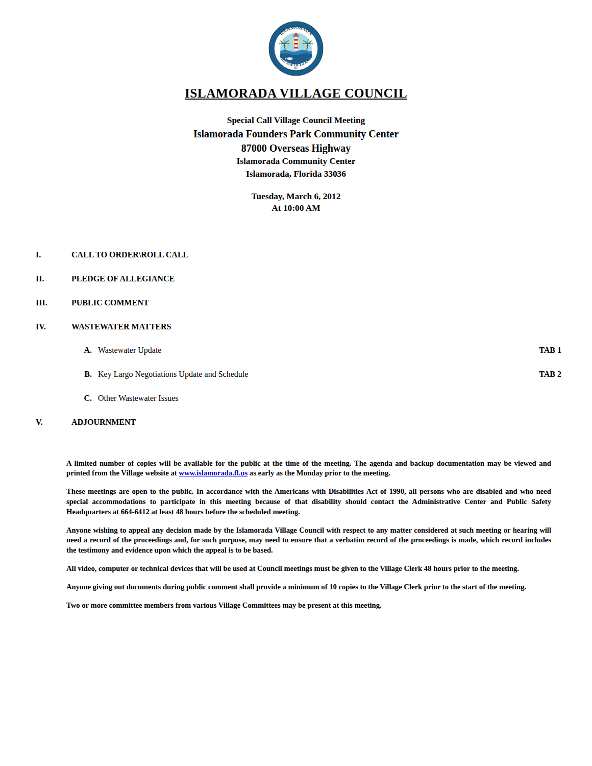ISLAMORADA VILLAGE OF ISLANDS INC.
ISLAMORADA VILLAGE COUNCIL
Special Call Village Council Meeting
Islamorada Founders Park Community Center
87000 Overseas Highway
Islamorada Community Center
Islamorada, Florida 33036
Tuesday, March 6, 2012
At 10:00 AM
I.
CALL TO ORDER\ROLL CALL
II.
PLEDGE OF ALLEGIANCE
III.
PUBLIC COMMENT
IV.
WASTEWATER MATTERS
A.
Wastewater Update
TAB 1
B.
Key Largo Negotiations Update and Schedule
TAB 2
C.
Other Wastewater Issues
V.
ADJOURNMENT
A limited number of copies will be available for the public at the time of the meeting. The agenda and backup documentation may be viewed and printed from the Village website at www.islamorada.fl.us as early as the Monday prior to the meeting.
These meetings are open to the public. In accordance with the Americans with Disabilities Act of 1990, all persons who are disabled and who need special accommodations to participate in this meeting because of that disability should contact the Administrative Center and Public Safety Headquarters at 664-6412 at least 48 hours before the scheduled meeting.
Anyone wishing to appeal any decision made by the Islamorada Village Council with respect to any matter considered at such meeting or hearing will need a record of the proceedings and, for such purpose, may need to ensure that a verbatim record of the proceedings is made, which record includes the testimony and evidence upon which the appeal is to be based.
All video, computer or technical devices that will be used at Council meetings must be given to the Village Clerk 48 hours prior to the meeting.
Anyone giving out documents during public comment shall provide a minimum of 10 copies to the Village Clerk prior to the start of the meeting.
Two or more committee members from various Village Committees may be present at this meeting.